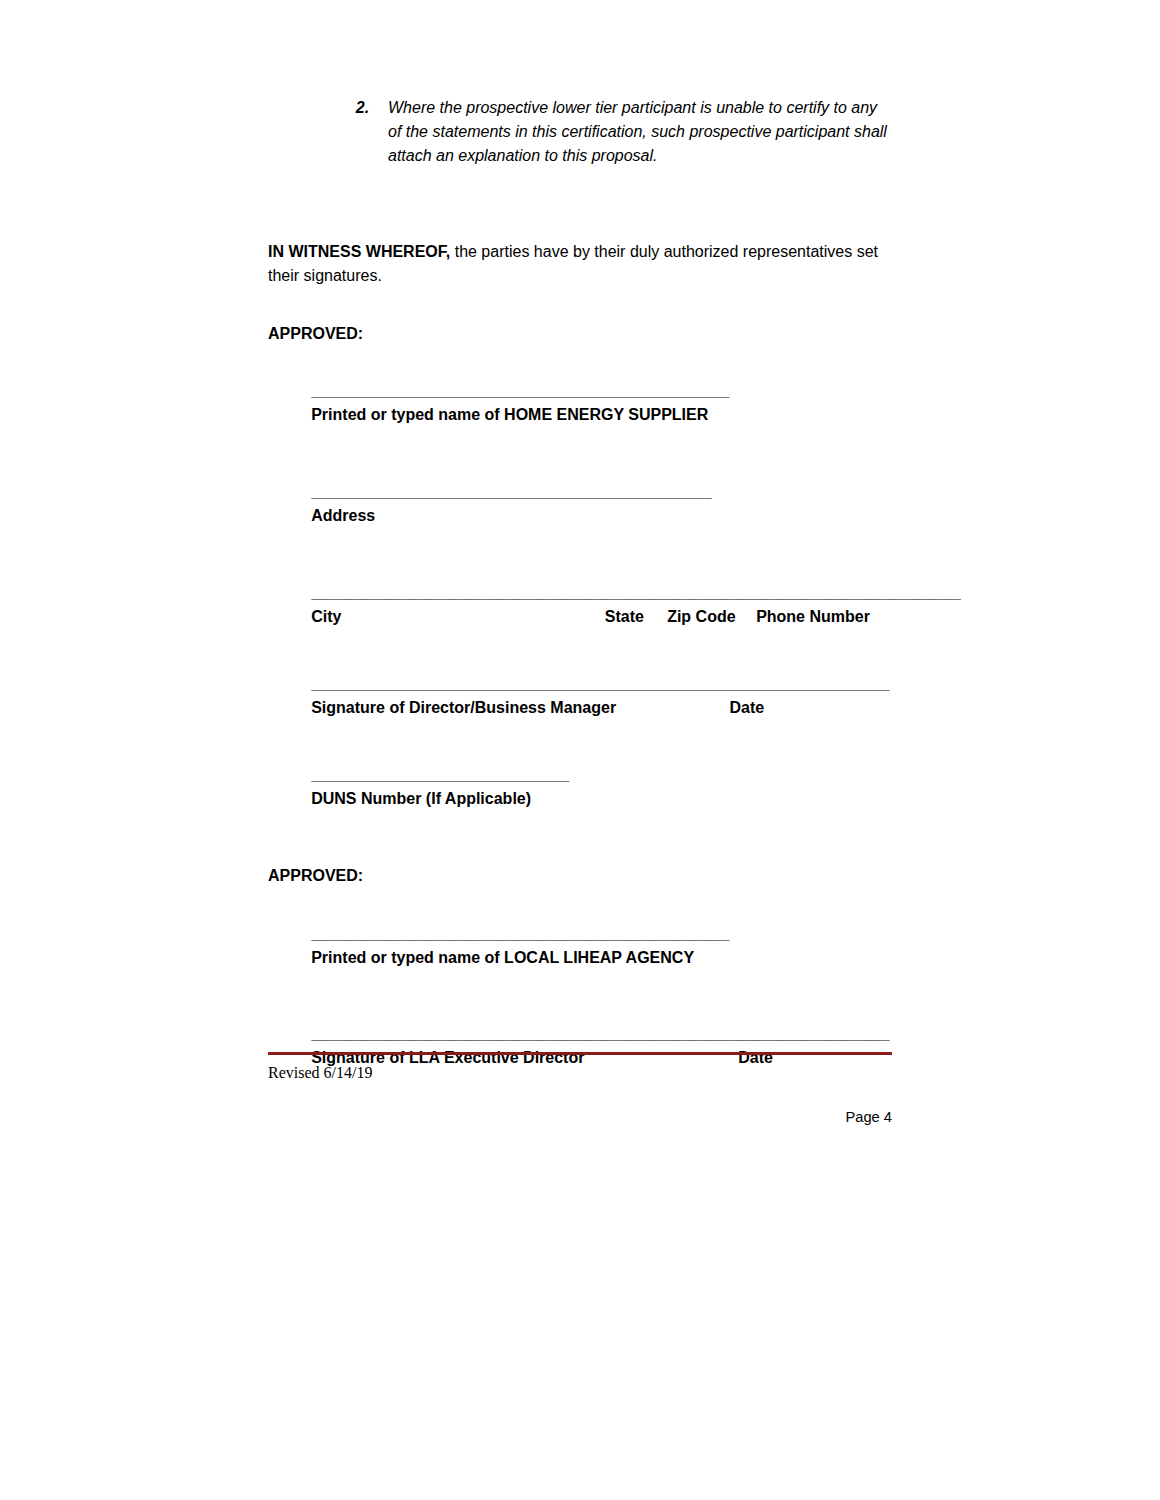Where the prospective lower tier participant is unable to certify to any of the statements in this certification, such prospective participant shall attach an explanation to this proposal.
IN WITNESS WHEREOF, the parties have by their duly authorized representatives set their signatures.
APPROVED:
_______________________________________________
Printed or typed name of HOME ENERGY SUPPLIER
_____________________________________________
Address
| _________________________________ | _______ | __________ | _______________________ |
| City | State | Zip Code | Phone Number |
| _______________________________________________ | __________________ |
| Signature of Director/Business Manager | Date |
_____________________________
DUNS Number (If Applicable)
APPROVED:
_______________________________________________
Printed or typed name of LOCAL LIHEAP AGENCY
| _______________________________________________ | __________________ |
| Signature of LLA Executive Director | Date |
Revised 6/14/19
Page 4